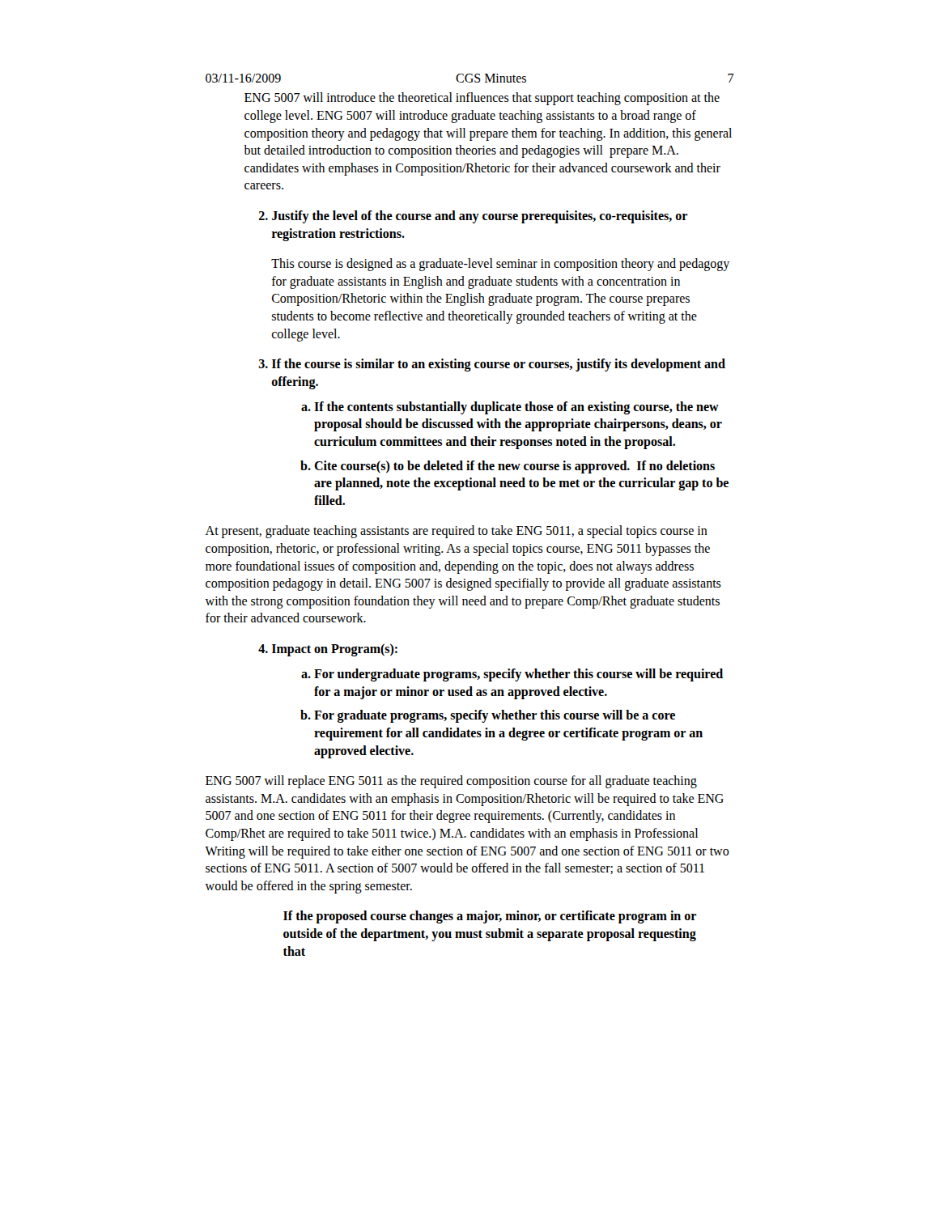03/11-16/2009 CGS Minutes 7
ENG 5007 will introduce the theoretical influences that support teaching composition at the college level. ENG 5007 will introduce graduate teaching assistants to a broad range of composition theory and pedagogy that will prepare them for teaching. In addition, this general but detailed introduction to composition theories and pedagogies will prepare M.A. candidates with emphases in Composition/Rhetoric for their advanced coursework and their careers.
Justify the level of the course and any course prerequisites, co-requisites, or registration restrictions.
This course is designed as a graduate-level seminar in composition theory and pedagogy for graduate assistants in English and graduate students with a concentration in Composition/Rhetoric within the English graduate program. The course prepares students to become reflective and theoretically grounded teachers of writing at the college level.
If the course is similar to an existing course or courses, justify its development and offering.
If the contents substantially duplicate those of an existing course, the new proposal should be discussed with the appropriate chairpersons, deans, or curriculum committees and their responses noted in the proposal.
Cite course(s) to be deleted if the new course is approved. If no deletions are planned, note the exceptional need to be met or the curricular gap to be filled.
At present, graduate teaching assistants are required to take ENG 5011, a special topics course in composition, rhetoric, or professional writing. As a special topics course, ENG 5011 bypasses the more foundational issues of composition and, depending on the topic, does not always address composition pedagogy in detail. ENG 5007 is designed specifially to provide all graduate assistants with the strong composition foundation they will need and to prepare Comp/Rhet graduate students for their advanced coursework.
Impact on Program(s):
For undergraduate programs, specify whether this course will be required for a major or minor or used as an approved elective.
For graduate programs, specify whether this course will be a core requirement for all candidates in a degree or certificate program or an approved elective.
ENG 5007 will replace ENG 5011 as the required composition course for all graduate teaching assistants. M.A. candidates with an emphasis in Composition/Rhetoric will be required to take ENG 5007 and one section of ENG 5011 for their degree requirements. (Currently, candidates in Comp/Rhet are required to take 5011 twice.) M.A. candidates with an emphasis in Professional Writing will be required to take either one section of ENG 5007 and one section of ENG 5011 or two sections of ENG 5011. A section of 5007 would be offered in the fall semester; a section of 5011 would be offered in the spring semester.
If the proposed course changes a major, minor, or certificate program in or outside of the department, you must submit a separate proposal requesting that